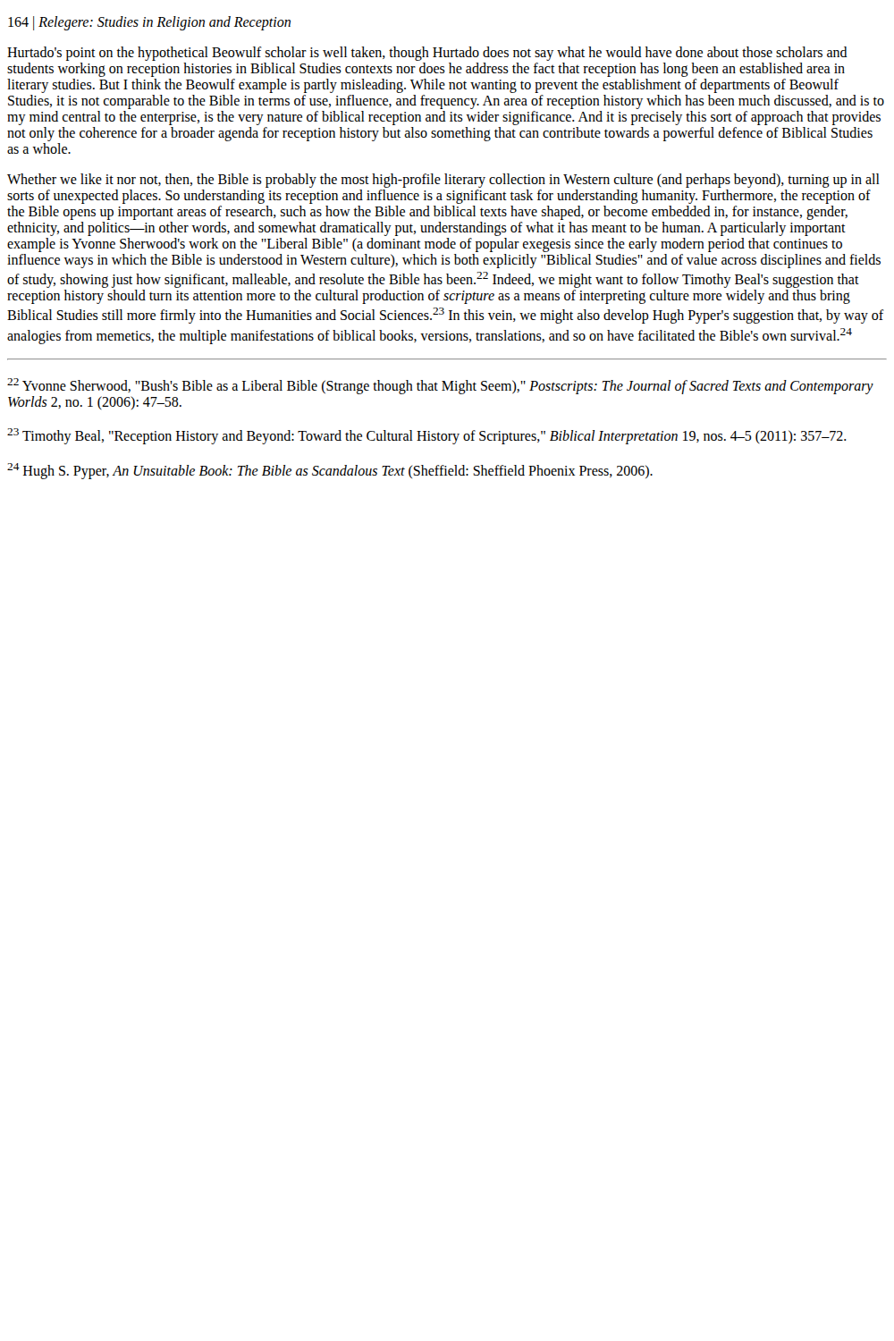164 | Relegere: Studies in Religion and Reception
Hurtado's point on the hypothetical Beowulf scholar is well taken, though Hurtado does not say what he would have done about those scholars and students working on reception histories in Biblical Studies contexts nor does he address the fact that reception has long been an established area in literary studies. But I think the Beowulf example is partly misleading. While not wanting to prevent the establishment of departments of Beowulf Studies, it is not comparable to the Bible in terms of use, influence, and frequency. An area of reception history which has been much discussed, and is to my mind central to the enterprise, is the very nature of biblical reception and its wider significance. And it is precisely this sort of approach that provides not only the coherence for a broader agenda for reception history but also something that can contribute towards a powerful defence of Biblical Studies as a whole.
Whether we like it nor not, then, the Bible is probably the most high-profile literary collection in Western culture (and perhaps beyond), turning up in all sorts of unexpected places. So understanding its reception and influence is a significant task for understanding humanity. Furthermore, the reception of the Bible opens up important areas of research, such as how the Bible and biblical texts have shaped, or become embedded in, for instance, gender, ethnicity, and politics—in other words, and somewhat dramatically put, understandings of what it has meant to be human. A particularly important example is Yvonne Sherwood's work on the "Liberal Bible" (a dominant mode of popular exegesis since the early modern period that continues to influence ways in which the Bible is understood in Western culture), which is both explicitly "Biblical Studies" and of value across disciplines and fields of study, showing just how significant, malleable, and resolute the Bible has been.22 Indeed, we might want to follow Timothy Beal's suggestion that reception history should turn its attention more to the cultural production of scripture as a means of interpreting culture more widely and thus bring Biblical Studies still more firmly into the Humanities and Social Sciences.23 In this vein, we might also develop Hugh Pyper's suggestion that, by way of analogies from memetics, the multiple manifestations of biblical books, versions, translations, and so on have facilitated the Bible's own survival.24
22 Yvonne Sherwood, "Bush's Bible as a Liberal Bible (Strange though that Might Seem)," Postscripts: The Journal of Sacred Texts and Contemporary Worlds 2, no. 1 (2006): 47–58.
23 Timothy Beal, "Reception History and Beyond: Toward the Cultural History of Scriptures," Biblical Interpretation 19, nos. 4–5 (2011): 357–72.
24 Hugh S. Pyper, An Unsuitable Book: The Bible as Scandalous Text (Sheffield: Sheffield Phoenix Press, 2006).